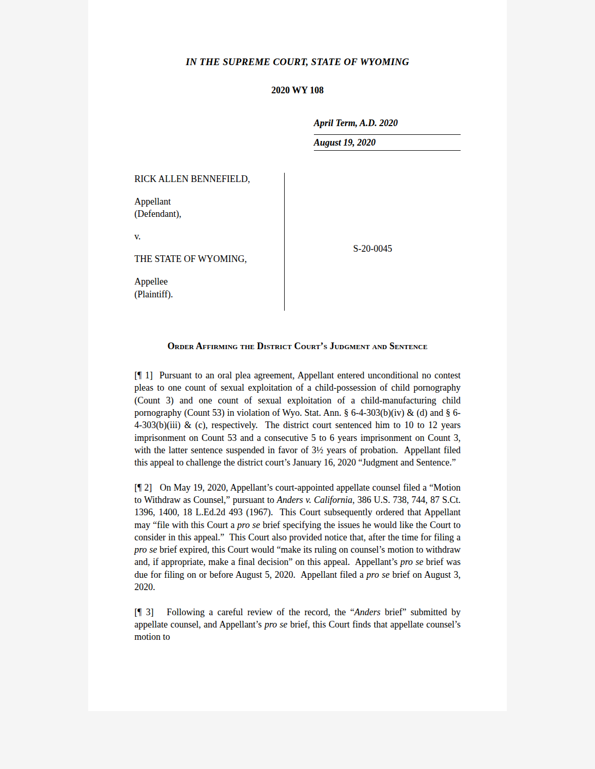IN THE SUPREME COURT, STATE OF WYOMING
2020 WY 108
April Term, A.D. 2020
August 19, 2020
| RICK ALLEN BENNEFIELD, Appellant (Defendant), v. THE STATE OF WYOMING, Appellee (Plaintiff). | S-20-0045 |
Order Affirming the District Court’s Judgment and Sentence
[¶ 1] Pursuant to an oral plea agreement, Appellant entered unconditional no contest pleas to one count of sexual exploitation of a child-possession of child pornography (Count 3) and one count of sexual exploitation of a child-manufacturing child pornography (Count 53) in violation of Wyo. Stat. Ann. § 6-4-303(b)(iv) & (d) and § 6-4-303(b)(iii) & (c), respectively. The district court sentenced him to 10 to 12 years imprisonment on Count 53 and a consecutive 5 to 6 years imprisonment on Count 3, with the latter sentence suspended in favor of 3½ years of probation. Appellant filed this appeal to challenge the district court’s January 16, 2020 “Judgment and Sentence.”
[¶ 2] On May 19, 2020, Appellant’s court-appointed appellate counsel filed a “Motion to Withdraw as Counsel,” pursuant to Anders v. California, 386 U.S. 738, 744, 87 S.Ct. 1396, 1400, 18 L.Ed.2d 493 (1967). This Court subsequently ordered that Appellant may “file with this Court a pro se brief specifying the issues he would like the Court to consider in this appeal.” This Court also provided notice that, after the time for filing a pro se brief expired, this Court would “make its ruling on counsel’s motion to withdraw and, if appropriate, make a final decision” on this appeal. Appellant’s pro se brief was due for filing on or before August 5, 2020. Appellant filed a pro se brief on August 3, 2020.
[¶ 3] Following a careful review of the record, the “Anders brief” submitted by appellate counsel, and Appellant’s pro se brief, this Court finds that appellate counsel’s motion to